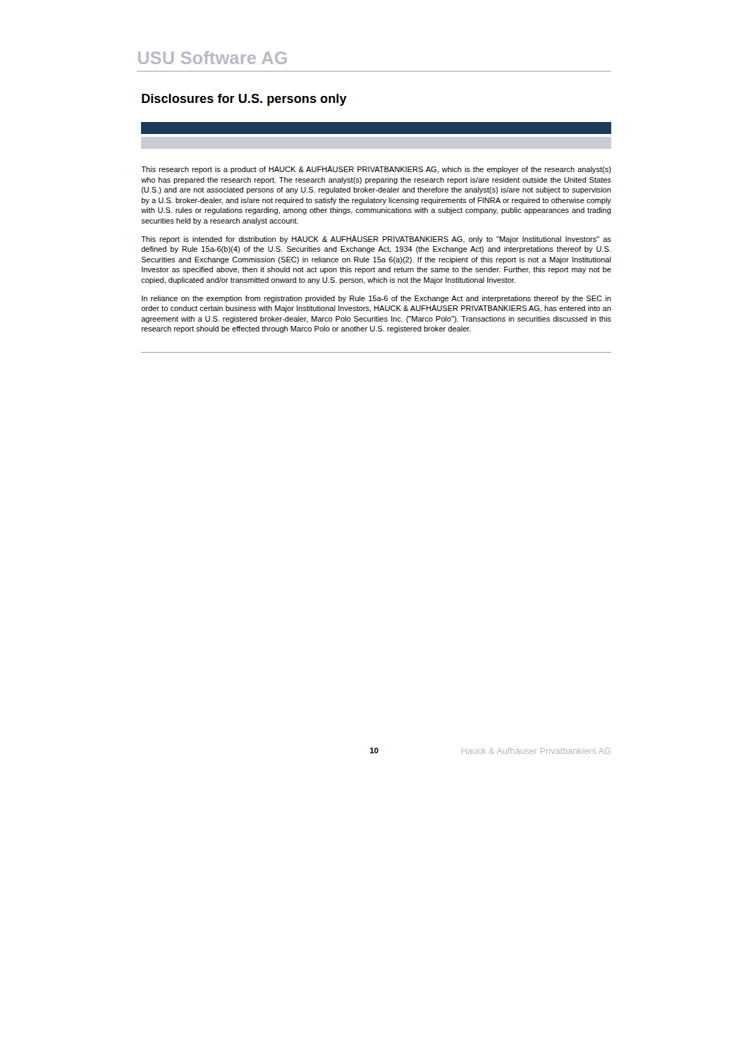USU Software AG
Disclosures for U.S. persons only
This research report is a product of HAUCK & AUFHÄUSER PRIVATBANKIERS AG, which is the employer of the research analyst(s) who has prepared the research report. The research analyst(s) preparing the research report is/are resident outside the United States (U.S.) and are not associated persons of any U.S. regulated broker-dealer and therefore the analyst(s) is/are not subject to supervision by a U.S. broker-dealer, and is/are not required to satisfy the regulatory licensing requirements of FINRA or required to otherwise comply with U.S. rules or regulations regarding, among other things, communications with a subject company, public appearances and trading securities held by a research analyst account.
This report is intended for distribution by HAUCK & AUFHÄUSER PRIVATBANKIERS AG, only to "Major Institutional Investors" as defined by Rule 15a-6(b)(4) of the U.S. Securities and Exchange Act, 1934 (the Exchange Act) and interpretations thereof by U.S. Securities and Exchange Commission (SEC) in reliance on Rule 15a 6(a)(2). If the recipient of this report is not a Major Institutional Investor as specified above, then it should not act upon this report and return the same to the sender. Further, this report may not be copied, duplicated and/or transmitted onward to any U.S. person, which is not the Major Institutional Investor.
In reliance on the exemption from registration provided by Rule 15a-6 of the Exchange Act and interpretations thereof by the SEC in order to conduct certain business with Major Institutional Investors, HAUCK & AUFHÄUSER PRIVATBANKIERS AG, has entered into an agreement with a U.S. registered broker-dealer, Marco Polo Securities Inc. ("Marco Polo"). Transactions in securities discussed in this research report should be effected through Marco Polo or another U.S. registered broker dealer.
10 Hauck & Aufhäuser Privatbankiers AG